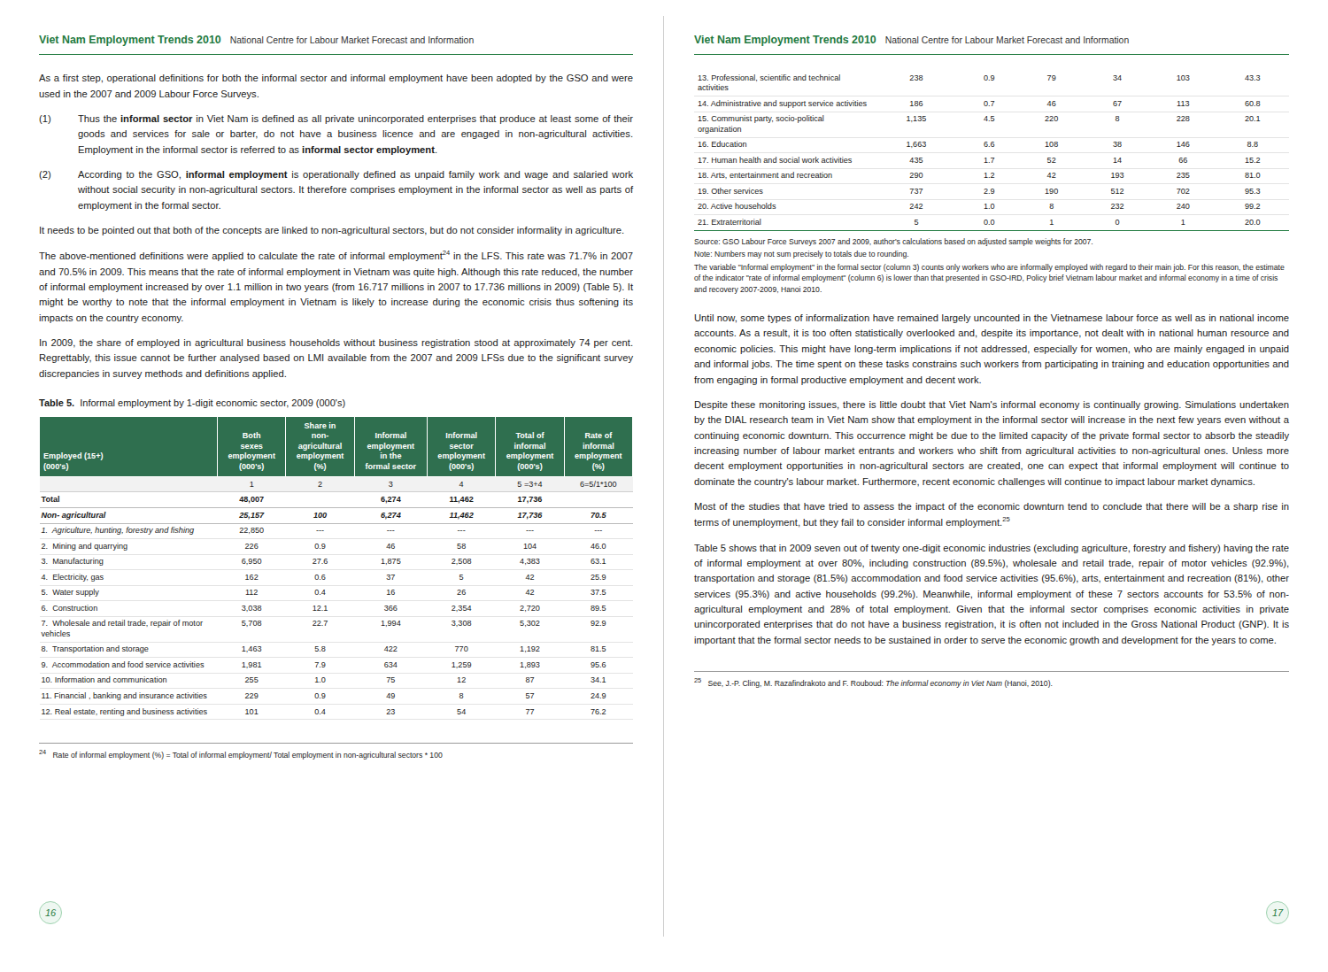Viet Nam Employment Trends 2010 National Centre for Labour Market Forecast and Information
As a first step, operational definitions for both the informal sector and informal employment have been adopted by the GSO and were used in the 2007 and 2009 Labour Force Surveys.
(1)
Thus the informal sector in Viet Nam is defined as all private unincorporated enterprises that produce at least some of their goods and services for sale or barter, do not have a business licence and are engaged in non-agricultural activities. Employment in the informal sector is referred to as informal sector employment.
(2)
According to the GSO, informal employment is operationally defined as unpaid family work and wage and salaried work without social security in non-agricultural sectors. It therefore comprises employment in the informal sector as well as parts of employment in the formal sector.
It needs to be pointed out that both of the concepts are linked to non-agricultural sectors, but do not consider informality in agriculture.
The above-mentioned definitions were applied to calculate the rate of informal employment24 in the LFS. This rate was 71.7% in 2007 and 70.5% in 2009. This means that the rate of informal employment in Vietnam was quite high. Although this rate reduced, the number of informal employment increased by over 1.1 million in two years (from 16.717 millions in 2007 to 17.736 millions in 2009) (Table 5). It might be worthy to note that the informal employment in Vietnam is likely to increase during the economic crisis thus softening its impacts on the country economy.
In 2009, the share of employed in agricultural business households without business registration stood at approximately 74 per cent. Regrettably, this issue cannot be further analysed based on LMI available from the 2007 and 2009 LFSs due to the significant survey discrepancies in survey methods and definitions applied.
Table 5. Informal employment by 1-digit economic sector, 2009 (000's)
| Employed (15+) (000's) | Both sexes employment (000's) | Share in non- agricultural employment (%) | Informal employment in the formal sector | Informal sector employment (000's) | Total of informal employment (000's) | Rate of informal employment (%) |
| --- | --- | --- | --- | --- | --- | --- |
| | 1 | 2 | 3 | 4 | 5 =3+4 | 6=5/1*100 |
| Total | 48,007 | | 6,274 | 11,462 | 17,736 | |
| Non- agricultural | 25,157 | 100 | 6,274 | 11,462 | 17,736 | 70.5 |
| 1. Agriculture, hunting, forestry and fishing | 22,850 | --- | --- | --- | --- | --- |
| 2. Mining and quarrying | 226 | 0.9 | 46 | 58 | 104 | 46.0 |
| 3. Manufacturing | 6,950 | 27.6 | 1,875 | 2,508 | 4,383 | 63.1 |
| 4. Electricity, gas | 162 | 0.6 | 37 | 5 | 42 | 25.9 |
| 5. Water supply | 112 | 0.4 | 16 | 26 | 42 | 37.5 |
| 6. Construction | 3,038 | 12.1 | 366 | 2,354 | 2,720 | 89.5 |
| 7. Wholesale and retail trade, repair of motor vehicles | 5,708 | 22.7 | 1,994 | 3,308 | 5,302 | 92.9 |
| 8. Transportation and storage | 1,463 | 5.8 | 422 | 770 | 1,192 | 81.5 |
| 9. Accommodation and food service activities | 1,981 | 7.9 | 634 | 1,259 | 1,893 | 95.6 |
| 10. Information and communication | 255 | 1.0 | 75 | 12 | 87 | 34.1 |
| 11. Financial , banking and insurance activities | 229 | 0.9 | 49 | 8 | 57 | 24.9 |
| 12. Real estate, renting and business activities | 101 | 0.4 | 23 | 54 | 77 | 76.2 |
24 Rate of informal employment (%) = Total of informal employment/ Total employment in non-agricultural sectors * 100
16
Viet Nam Employment Trends 2010 National Centre for Labour Market Forecast and Information
| 13. Professional, scientific and technical activities | 238 | 0.9 | 79 | 34 | 103 | 43.3 |
| 14. Administrative and support service activities | 186 | 0.7 | 46 | 67 | 113 | 60.8 |
| 15. Communist party, socio-political organization | 1,135 | 4.5 | 220 | 8 | 228 | 20.1 |
| 16. Education | 1,663 | 6.6 | 108 | 38 | 146 | 8.8 |
| 17. Human health and social work activities | 435 | 1.7 | 52 | 14 | 66 | 15.2 |
| 18. Arts, entertainment and recreation | 290 | 1.2 | 42 | 193 | 235 | 81.0 |
| 19. Other services | 737 | 2.9 | 190 | 512 | 702 | 95.3 |
| 20. Active households | 242 | 1.0 | 8 | 232 | 240 | 99.2 |
| 21. Extraterritorial | 5 | 0.0 | 1 | 0 | 1 | 20.0 |
Source: GSO Labour Force Surveys 2007 and 2009, author's calculations based on adjusted sample weights for 2007.
Note: Numbers may not sum precisely to totals due to rounding.
The variable "Informal employment" in the formal sector (column 3) counts only workers who are informally employed with regard to their main job. For this reason, the estimate of the indicator "rate of informal employment" (column 6) is lower than that presented in GSO-IRD, Policy brief Vietnam labour market and informal economy in a time of crisis and recovery 2007-2009, Hanoi 2010.
Until now, some types of informalization have remained largely uncounted in the Vietnamese labour force as well as in national income accounts. As a result, it is too often statistically overlooked and, despite its importance, not dealt with in national human resource and economic policies. This might have long-term implications if not addressed, especially for women, who are mainly engaged in unpaid and informal jobs. The time spent on these tasks constrains such workers from participating in training and education opportunities and from engaging in formal productive employment and decent work.
Despite these monitoring issues, there is little doubt that Viet Nam's informal economy is continually growing. Simulations undertaken by the DIAL research team in Viet Nam show that employment in the informal sector will increase in the next few years even without a continuing economic downturn. This occurrence might be due to the limited capacity of the private formal sector to absorb the steadily increasing number of labour market entrants and workers who shift from agricultural activities to non-agricultural ones. Unless more decent employment opportunities in non-agricultural sectors are created, one can expect that informal employment will continue to dominate the country's labour market. Furthermore, recent economic challenges will continue to impact labour market dynamics.
Most of the studies that have tried to assess the impact of the economic downturn tend to conclude that there will be a sharp rise in terms of unemployment, but they fail to consider informal employment.25
Table 5 shows that in 2009 seven out of twenty one-digit economic industries (excluding agriculture, forestry and fishery) having the rate of informal employment at over 80%, including construction (89.5%), wholesale and retail trade, repair of motor vehicles (92.9%), transportation and storage (81.5%) accommodation and food service activities (95.6%), arts, entertainment and recreation (81%), other services (95.3%) and active households (99.2%). Meanwhile, informal employment of these 7 sectors accounts for 53.5% of non-agricultural employment and 28% of total employment. Given that the informal sector comprises economic activities in private unincorporated enterprises that do not have a business registration, it is often not included in the Gross National Product (GNP). It is important that the formal sector needs to be sustained in order to serve the economic growth and development for the years to come.
25 See, J.-P. Cling, M. Razafindrakoto and F. Rouboud: The informal economy in Viet Nam (Hanoi, 2010).
17